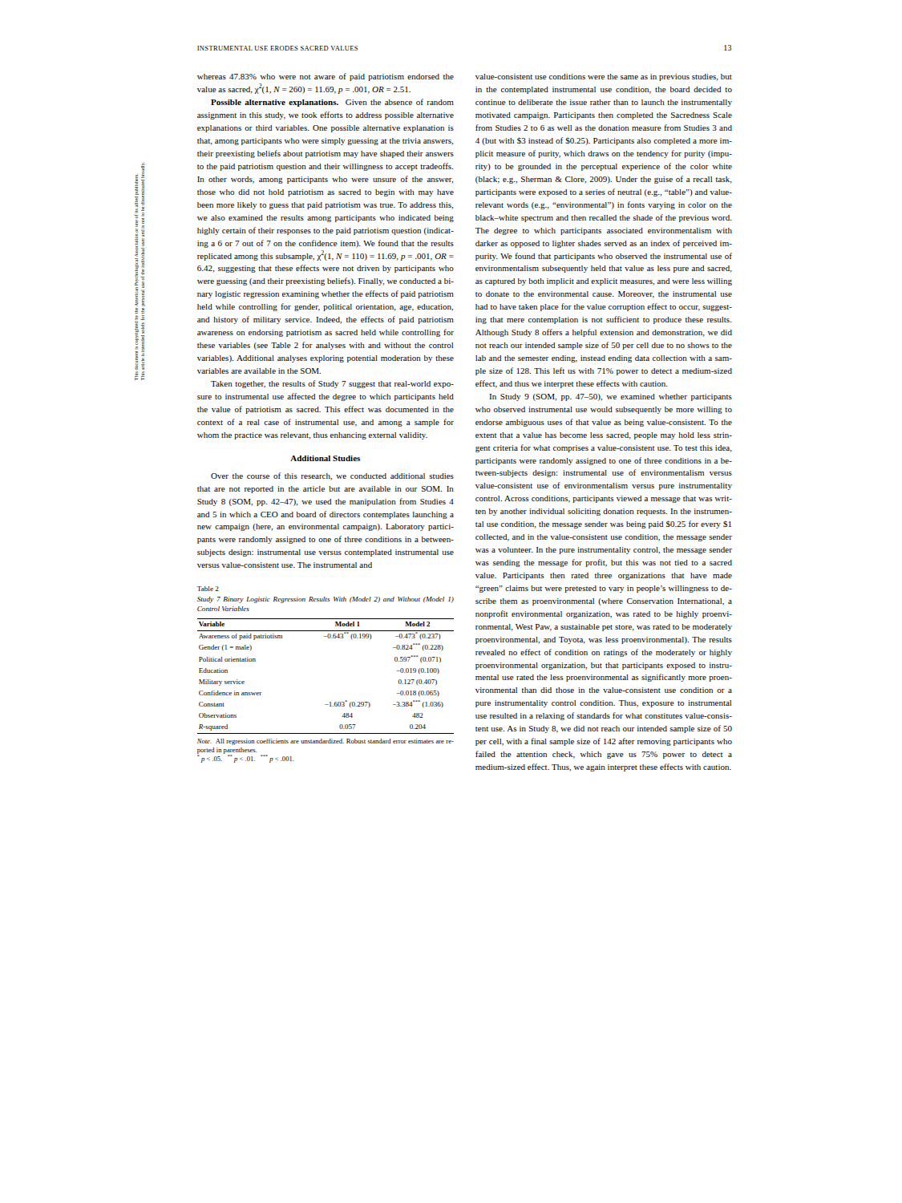This document is copyrighted by the American Psychological Association or one of its allied publishers.
This article is intended solely for the personal use of the individual user and is not to be disseminated broadly.
Instrumental Use Erodes Sacred Values 13
whereas 47.83% who were not aware of paid patriotism endorsed the value as sacred, χ2(1, N = 260) = 11.69, p = .001, OR = 2.51.
Possible alternative explanations. Given the absence of random assignment in this study, we took efforts to address possible alternative explanations or third variables. One possible alternative explanation is that, among participants who were simply guessing at the trivia answers, their preexisting beliefs about patriotism may have shaped their answers to the paid patriotism question and their willingness to accept tradeoffs. In other words, among participants who were unsure of the answer, those who did not hold patriotism as sacred to begin with may have been more likely to guess that paid patriotism was true. To address this, we also examined the results among participants who indicated being highly certain of their responses to the paid patriotism question (indicating a 6 or 7 out of 7 on the confidence item). We found that the results replicated among this subsample, χ2(1, N = 110) = 11.69, p = .001, OR = 6.42, suggesting that these effects were not driven by participants who were guessing (and their preexisting beliefs). Finally, we conducted a binary logistic regression examining whether the effects of paid patriotism held while controlling for gender, political orientation, age, education, and history of military service. Indeed, the effects of paid patriotism awareness on endorsing patriotism as sacred held while controlling for these variables (see Table 2 for analyses with and without the control variables). Additional analyses exploring potential moderation by these variables are available in the SOM.
Taken together, the results of Study 7 suggest that real-world exposure to instrumental use affected the degree to which participants held the value of patriotism as sacred. This effect was documented in the context of a real case of instrumental use, and among a sample for whom the practice was relevant, thus enhancing external validity.
Additional Studies
Over the course of this research, we conducted additional studies that are not reported in the article but are available in our SOM. In Study 8 (SOM, pp. 42–47), we used the manipulation from Studies 4 and 5 in which a CEO and board of directors contemplates launching a new campaign (here, an environmental campaign). Laboratory participants were randomly assigned to one of three conditions in a between-subjects design: instrumental use versus contemplated instrumental use versus value-consistent use. The instrumental and
Table 2
Study 7 Binary Logistic Regression Results With (Model 2) and Without (Model 1) Control Variables
| Variable | Model 1 | Model 2 |
| --- | --- | --- |
| Awareness of paid patriotism | −0.643 ** (0.199) | −0.473 * (0.237) |
| Gender (1 = male) | | −0.824 *** (0.228) |
| Political orientation | | 0.597 *** (0.071) |
| Education | | −0.019 (0.100) |
| Military service | | 0.127 (0.407) |
| Confidence in answer | | −0.018 (0.065) |
| Constant | −1.603 * (0.297) | −3.384 *** (1.036) |
| Observations | 484 | 482 |
| R -squared | 0.057 | 0.204 |
Note. All regression coefficients are unstandardized. Robust standard error estimates are reported in parentheses.
* p < .05. ** p < .01. *** p < .001.
value-consistent use conditions were the same as in previous studies, but in the contemplated instrumental use condition, the board decided to continue to deliberate the issue rather than to launch the instrumentally motivated campaign. Participants then completed the Sacredness Scale from Studies 2 to 6 as well as the donation measure from Studies 3 and 4 (but with $3 instead of $0.25). Participants also completed a more implicit measure of purity, which draws on the tendency for purity (impurity) to be grounded in the perceptual experience of the color white (black; e.g., Sherman & Clore, 2009). Under the guise of a recall task, participants were exposed to a series of neutral (e.g., “table”) and value-relevant words (e.g., “environmental”) in fonts varying in color on the black–white spectrum and then recalled the shade of the previous word. The degree to which participants associated environmentalism with darker as opposed to lighter shades served as an index of perceived impurity. We found that participants who observed the instrumental use of environmentalism subsequently held that value as less pure and sacred, as captured by both implicit and explicit measures, and were less willing to donate to the environmental cause. Moreover, the instrumental use had to have taken place for the value corruption effect to occur, suggesting that mere contemplation is not sufficient to produce these results. Although Study 8 offers a helpful extension and demonstration, we did not reach our intended sample size of 50 per cell due to no shows to the lab and the semester ending, instead ending data collection with a sample size of 128. This left us with 71% power to detect a medium-sized effect, and thus we interpret these effects with caution.
In Study 9 (SOM, pp. 47–50), we examined whether participants who observed instrumental use would subsequently be more willing to endorse ambiguous uses of that value as being value-consistent. To the extent that a value has become less sacred, people may hold less stringent criteria for what comprises a value-consistent use. To test this idea, participants were randomly assigned to one of three conditions in a between-subjects design: instrumental use of environmentalism versus value-consistent use of environmentalism versus pure instrumentality control. Across conditions, participants viewed a message that was written by another individual soliciting donation requests. In the instrumental use condition, the message sender was being paid $0.25 for every $1 collected, and in the value-consistent use condition, the message sender was a volunteer. In the pure instrumentality control, the message sender was sending the message for profit, but this was not tied to a sacred value. Participants then rated three organizations that have made “green” claims but were pretested to vary in people’s willingness to describe them as proenvironmental (where Conservation International, a nonprofit environmental organization, was rated to be highly proenvironmental, West Paw, a sustainable pet store, was rated to be moderately proenvironmental, and Toyota, was less proenvironmental). The results revealed no effect of condition on ratings of the moderately or highly proenvironmental organization, but that participants exposed to instrumental use rated the less proenvironmental as significantly more proenvironmental than did those in the value-consistent use condition or a pure instrumentality control condition. Thus, exposure to instrumental use resulted in a relaxing of standards for what constitutes value-consistent use. As in Study 8, we did not reach our intended sample size of 50 per cell, with a final sample size of 142 after removing participants who failed the attention check, which gave us 75% power to detect a medium-sized effect. Thus, we again interpret these effects with caution.